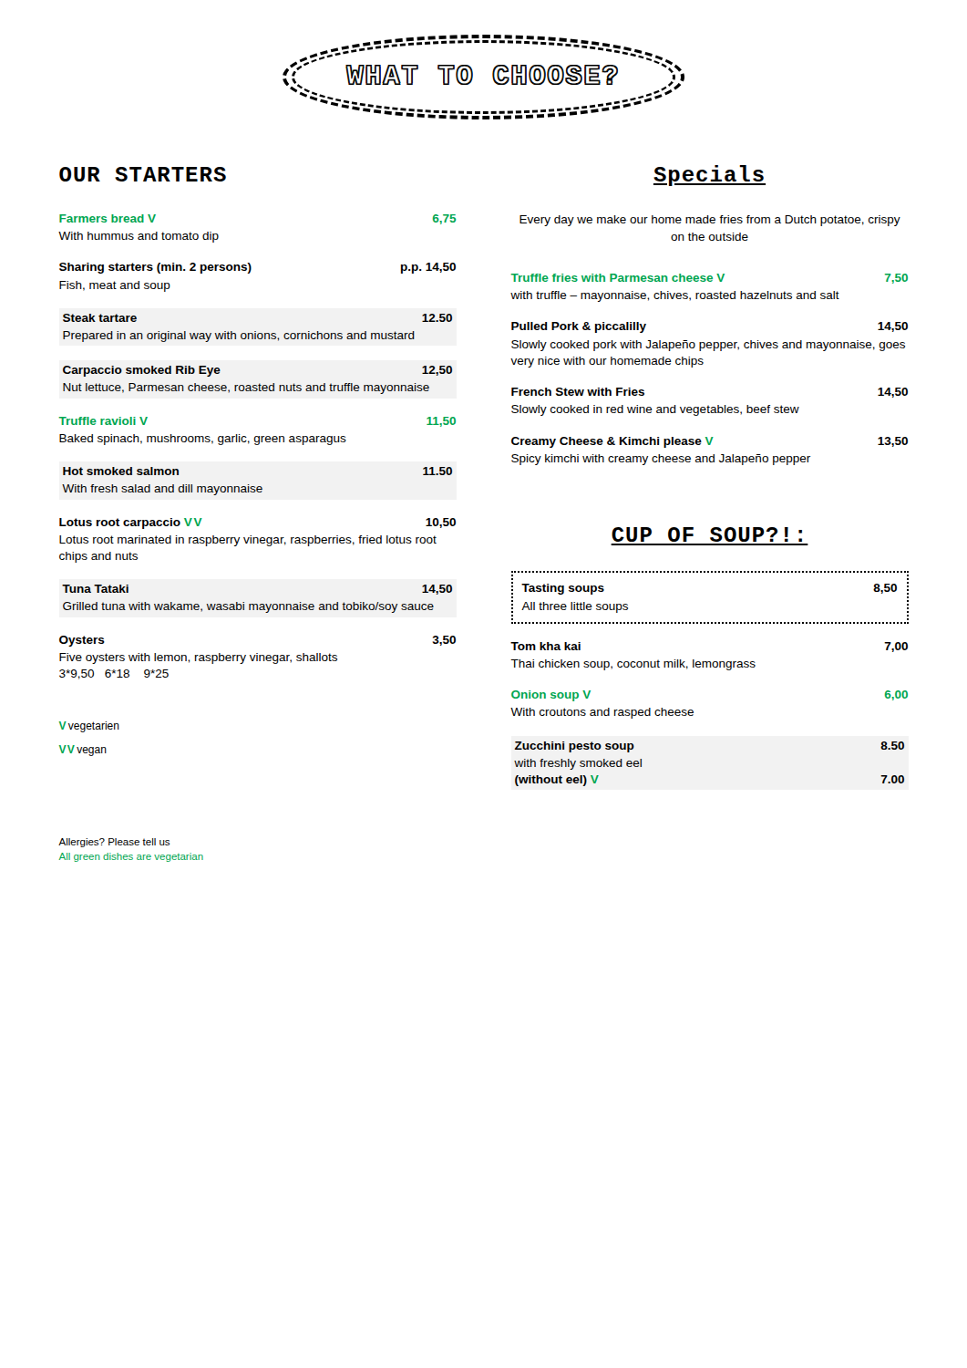WHAT TO CHOOSE?
OUR STARTERS
Farmers bread V 6,75
With hummus and tomato dip
Sharing starters (min. 2 persons) p.p. 14,50
Fish, meat and soup
Steak tartare 12.50
Prepared in an original way with onions, cornichons and mustard
Carpaccio smoked Rib Eye 12,50
Nut lettuce, Parmesan cheese, roasted nuts and truffle mayonnaise
Truffle ravioli V 11,50
Baked spinach, mushrooms, garlic, green asparagus
Hot smoked salmon 11.50
With fresh salad and dill mayonnaise
Lotus root carpaccio V V 10,50
Lotus root marinated in raspberry vinegar, raspberries, fried lotus root chips and nuts
Tuna Tataki 14,50
Grilled tuna with wakame, wasabi mayonnaise and tobiko/soy sauce
Oysters 3,50
Five oysters with lemon, raspberry vinegar, shallots
3*9,50 6*18 9*25
V vegetarien
V V vegan
Specials
Every day we make our home made fries from a Dutch potatoe, crispy on the outside
Truffle fries with Parmesan cheese V 7,50
with truffle – mayonnaise, chives, roasted hazelnuts and salt
Pulled Pork & piccalilly 14,50
Slowly cooked pork with Jalapeño pepper, chives and mayonnaise, goes very nice with our homemade chips
French Stew with Fries 14,50
Slowly cooked in red wine and vegetables, beef stew
Creamy Cheese & Kimchi please V 13,50
Spicy kimchi with creamy cheese and Jalapeño pepper
CUP OF SOUP?!:
Tasting soups 8,50
All three little soups
Tom kha kai 7,00
Thai chicken soup, coconut milk, lemongrass
Onion soup V 6,00
With croutons and rasped cheese
Zucchini pesto soup 8.50
with freshly smoked eel
(without eel) V 7.00
Allergies? Please tell us
All green dishes are vegetarian